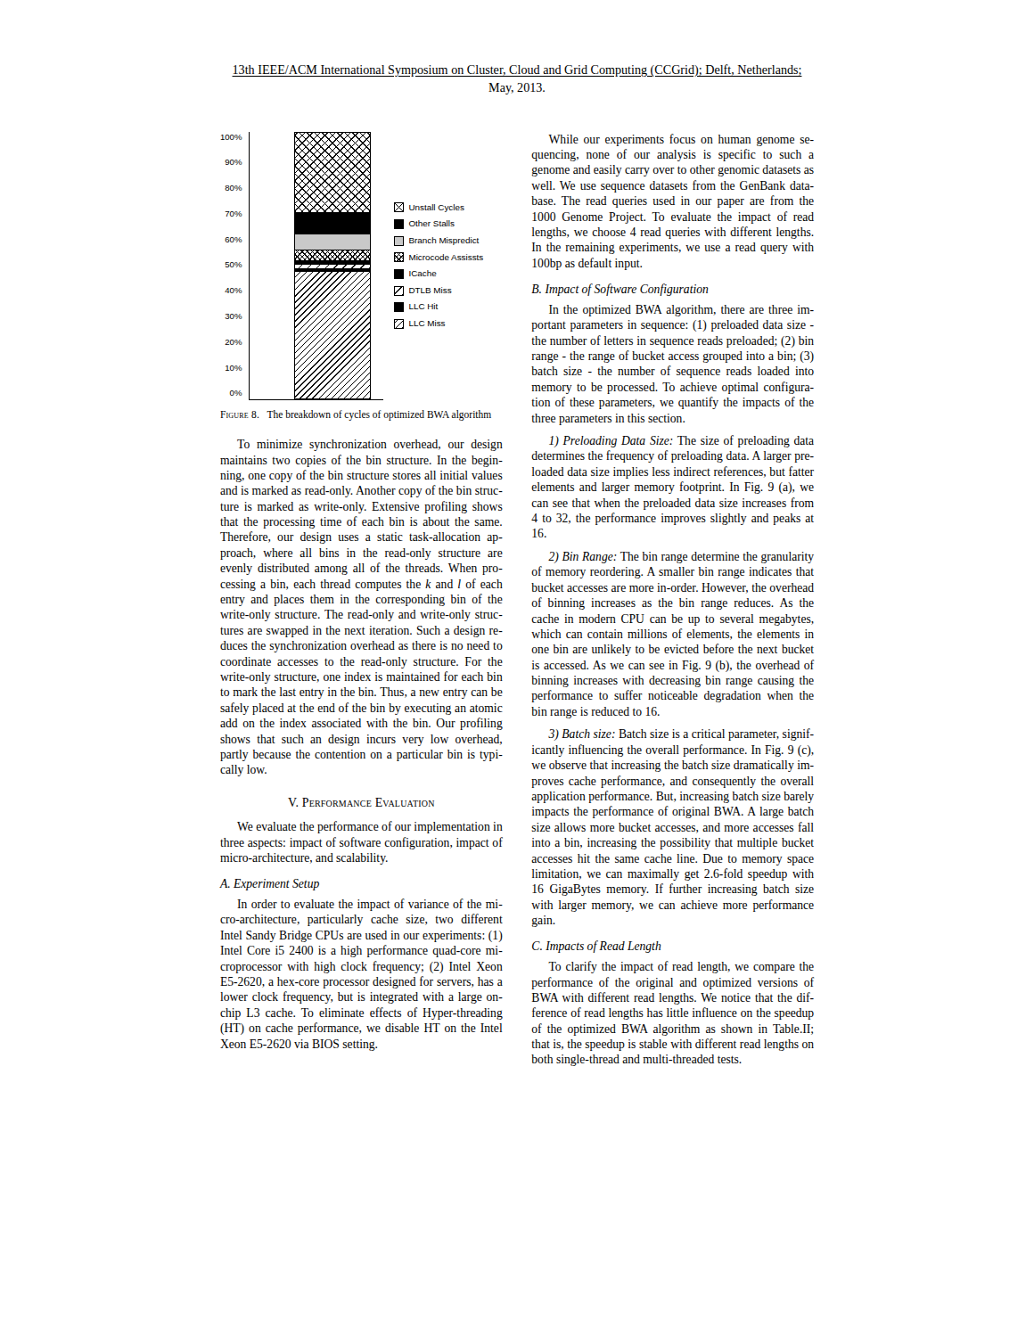13th IEEE/ACM International Symposium on Cluster, Cloud and Grid Computing (CCGrid); Delft, Netherlands; May, 2013.
100%
90%
80%
70%
60%
50%
40%
30%
20%
10%
0%
Unstall Cycles
Other Stalls
Branch Mispredict
Microcode Assissts
ICache
DTLB Miss
LLC Hit
LLC Miss
Figure 8. The breakdown of cycles of optimized BWA algorithm
To minimize synchronization overhead, our design maintains two copies of the bin structure. In the beginning, one copy of the bin structure stores all initial values and is marked as read-only. Another copy of the bin structure is marked as write-only. Extensive profiling shows that the processing time of each bin is about the same. Therefore, our design uses a static task-allocation approach, where all bins in the read-only structure are evenly distributed among all of the threads. When processing a bin, each thread computes the k and l of each entry and places them in the corresponding bin of the write-only structure. The read-only and write-only structures are swapped in the next iteration. Such a design reduces the synchronization overhead as there is no need to coordinate accesses to the read-only structure. For the write-only structure, one index is maintained for each bin to mark the last entry in the bin. Thus, a new entry can be safely placed at the end of the bin by executing an atomic add on the index associated with the bin. Our profiling shows that such an design incurs very low overhead, partly because the contention on a particular bin is typically low.
V. Performance Evaluation
We evaluate the performance of our implementation in three aspects: impact of software configuration, impact of micro-architecture, and scalability.
A. Experiment Setup
In order to evaluate the impact of variance of the micro-architecture, particularly cache size, two different Intel Sandy Bridge CPUs are used in our experiments: (1) Intel Core i5 2400 is a high performance quad-core microprocessor with high clock frequency; (2) Intel Xeon E5-2620, a hex-core processor designed for servers, has a lower clock frequency, but is integrated with a large on-chip L3 cache. To eliminate effects of Hyper-threading (HT) on cache performance, we disable HT on the Intel Xeon E5-2620 via BIOS setting.
While our experiments focus on human genome sequencing, none of our analysis is specific to such a genome and easily carry over to other genomic datasets as well. We use sequence datasets from the GenBank database. The read queries used in our paper are from the 1000 Genome Project. To evaluate the impact of read lengths, we choose 4 read queries with different lengths. In the remaining experiments, we use a read query with 100bp as default input.
B. Impact of Software Configuration
In the optimized BWA algorithm, there are three important parameters in sequence: (1) preloaded data size - the number of letters in sequence reads preloaded; (2) bin range - the range of bucket access grouped into a bin; (3) batch size - the number of sequence reads loaded into memory to be processed. To achieve optimal configuration of these parameters, we quantify the impacts of the three parameters in this section.
1) Preloading Data Size: The size of preloading data determines the frequency of preloading data. A larger preloaded data size implies less indirect references, but fatter elements and larger memory footprint. In Fig. 9 (a), we can see that when the preloaded data size increases from 4 to 32, the performance improves slightly and peaks at 16.
2) Bin Range: The bin range determine the granularity of memory reordering. A smaller bin range indicates that bucket accesses are more in-order. However, the overhead of binning increases as the bin range reduces. As the cache in modern CPU can be up to several megabytes, which can contain millions of elements, the elements in one bin are unlikely to be evicted before the next bucket is accessed. As we can see in Fig. 9 (b), the overhead of binning increases with decreasing bin range causing the performance to suffer noticeable degradation when the bin range is reduced to 16.
3) Batch size: Batch size is a critical parameter, significantly influencing the overall performance. In Fig. 9 (c), we observe that increasing the batch size dramatically improves cache performance, and consequently the overall application performance. But, increasing batch size barely impacts the performance of original BWA. A large batch size allows more bucket accesses, and more accesses fall into a bin, increasing the possibility that multiple bucket accesses hit the same cache line. Due to memory space limitation, we can maximally get 2.6-fold speedup with 16 GigaBytes memory. If further increasing batch size with larger memory, we can achieve more performance gain.
C. Impacts of Read Length
To clarify the impact of read length, we compare the performance of the original and optimized versions of BWA with different read lengths. We notice that the difference of read lengths has little influence on the speedup of the optimized BWA algorithm as shown in Table.II; that is, the speedup is stable with different read lengths on both single-thread and multi-threaded tests.